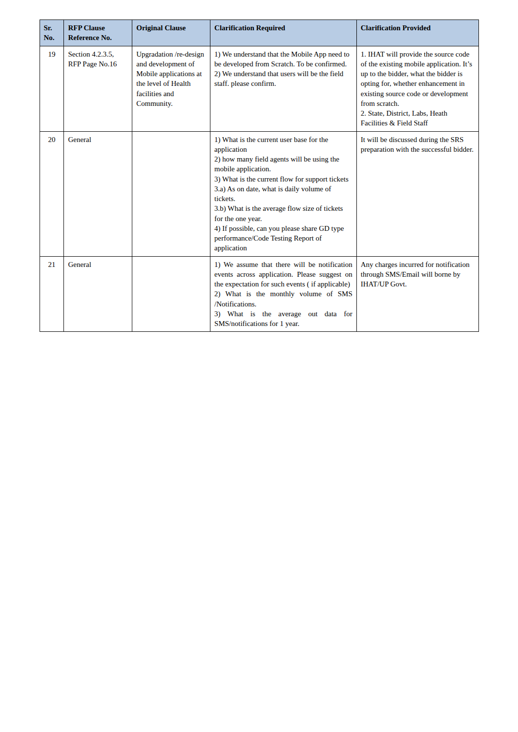| Sr. No. | RFP Clause Reference No. | Original Clause | Clarification Required | Clarification Provided |
| --- | --- | --- | --- | --- |
| 19 | Section 4.2.3.5, RFP Page No.16 | Upgradation /re-design and development of Mobile applications at the level of Health facilities and Community. | 1) We understand that the Mobile App need to be developed from Scratch. To be confirmed. 2) We understand that users will be the field staff. please confirm. | 1. IHAT will provide the source code of the existing mobile application. It’s up to the bidder, what the bidder is opting for, whether enhancement in existing source code or development from scratch. 2. State, District, Labs, Heath Facilities & Field Staff |
| 20 | General | | 1) What is the current user base for the application 2) how many field agents will be using the mobile application. 3) What is the current flow for support tickets 3.a) As on date, what is daily volume of tickets. 3.b) What is the average flow size of tickets for the one year. 4) If possible, can you please share GD type performance/Code Testing Report of application | It will be discussed during the SRS preparation with the successful bidder. |
| 21 | General | | 1) We assume that there will be notification events across application. Please suggest on the expectation for such events ( if applicable) 2) What is the monthly volume of SMS /Notifications. 3) What is the average out data for SMS/notifications for 1 year. | Any charges incurred for notification through SMS/Email will borne by IHAT/UP Govt. |